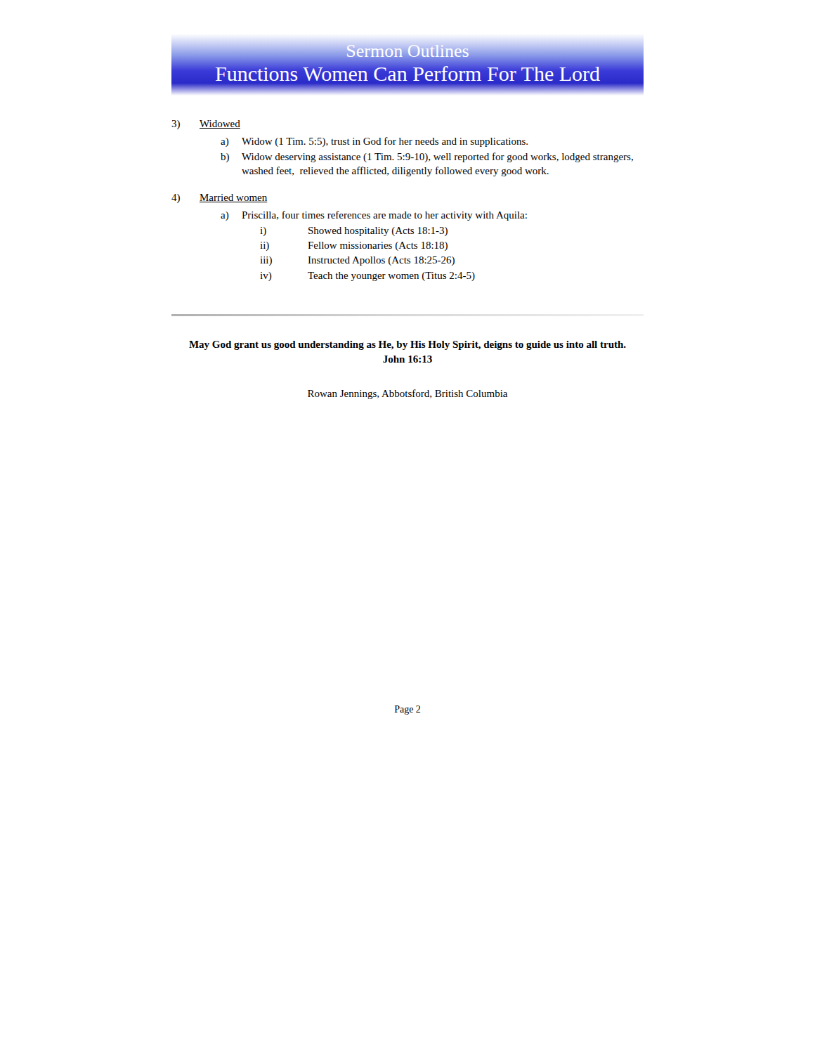Sermon Outlines
Functions Women Can Perform For The Lord
3) Widowed
a) Widow (1 Tim. 5:5), trust in God for her needs and in supplications.
b) Widow deserving assistance (1 Tim. 5:9-10), well reported for good works, lodged strangers, washed feet, relieved the afflicted, diligently followed every good work.
4) Married women
a) Priscilla, four times references are made to her activity with Aquila:
i) Showed hospitality (Acts 18:1-3)
ii) Fellow missionaries (Acts 18:18)
iii) Instructed Apollos (Acts 18:25-26)
iv) Teach the younger women (Titus 2:4-5)
May God grant us good understanding as He, by His Holy Spirit, deigns to guide us into all truth.
John 16:13
Rowan Jennings, Abbotsford, British Columbia
Page 2